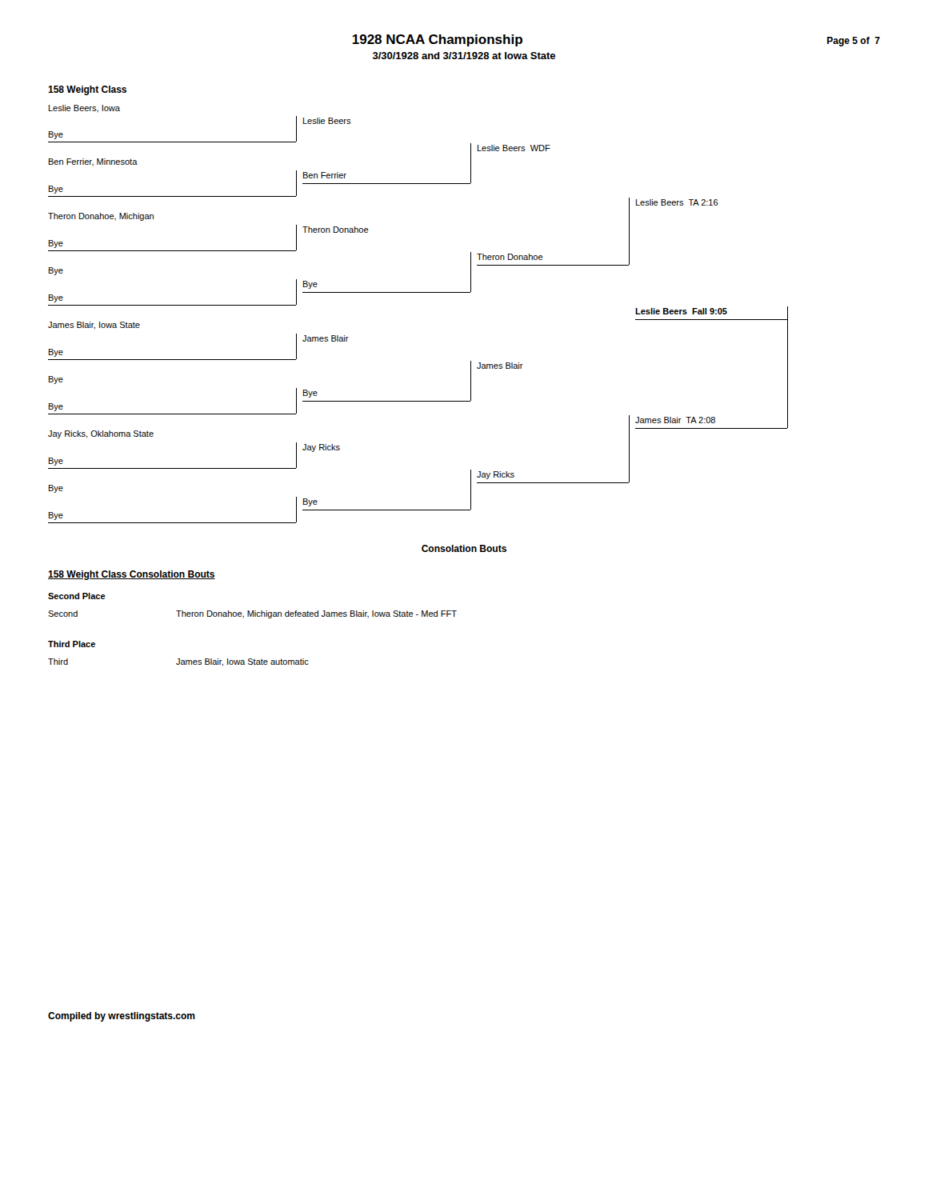Page 5 of 7
1928 NCAA Championship
3/30/1928 and 3/31/1928 at Iowa State
158 Weight Class
Leslie Beers, Iowa
Bye
Ben Ferrier, Minnesota
Bye
Theron Donahoe, Michigan
Bye
Bye
Bye
James Blair, Iowa State
Bye
Bye
Bye
Jay Ricks, Oklahoma State
Bye
Bye
Bye
Leslie Beers
Ben Ferrier
Theron Donahoe
Bye
James Blair
Bye
Jay Ricks
Bye
Leslie Beers WDF
Theron Donahoe
James Blair
Jay Ricks
Leslie Beers TA 2:16
James Blair TA 2:08
Leslie Beers Fall 9:05
Consolation Bouts
158 Weight Class Consolation Bouts
Second Place
Second Theron Donahoe, Michigan defeated James Blair, Iowa State - Med FFT
Third Place
Third James Blair, Iowa State automatic
Compiled by wrestlingstats.com